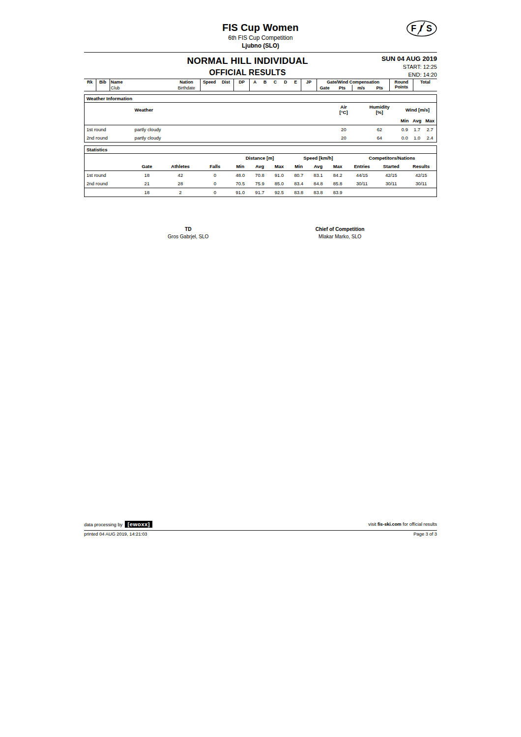F I S
FIS Cup Women
6th FIS Cup Competition
Ljubno (SLO)
NORMAL HILL INDIVIDUAL
OFFICIAL RESULTS
SUN 04 AUG 2019
START: 12:25
END: 14:20
| Rk | Bib | Name | Nation | Speed | Dist | DP | A | B | C | D | E | JP | Gate/Wind Compensation | Round Points | Total |
| Club | Birthdate | Gate | Pts | m/s | Pts |
Weather Information
| | Weather | | Air [°C] | Humidity [%] | Wind [m/s] |
| | | | | | Min | Avg | Max |
| 1st round | partly cloudy | | 20 | 62 | 0.9 | 1.7 | 2.7 |
| 2nd round | partly cloudy | | 20 | 64 | 0.0 | 1.0 | 2.4 |
Statistics
| | | | | Distance [m] | Speed [km/h] | Competitors/Nations |
| | Gate | Athletes | Falls | Min | Avg | Max | Min | Avg | Max | Entries | Started | Results |
| 1st round | 18 | 42 | 0 | 48.0 | 70.8 | 91.0 | 80.7 | 83.1 | 84.2 | 44/15 | 42/15 | 42/15 |
| 2nd round | 21 | 28 | 0 | 70.5 | 75.9 | 85.0 | 83.4 | 84.8 | 85.8 | 30/11 | 30/11 | 30/11 |
| | 18 | 2 | 0 | 91.0 | 91.7 | 92.5 | 83.8 | 83.8 | 83.9 | | | |
TD
Gros Gabrjel, SLO
Chief of Competition
Mlakar Marko, SLO
data processing by [ewoxx]
visit fis-ski.com for official results
printed 04 AUG 2019, 14:21:03
Page 3 of 3